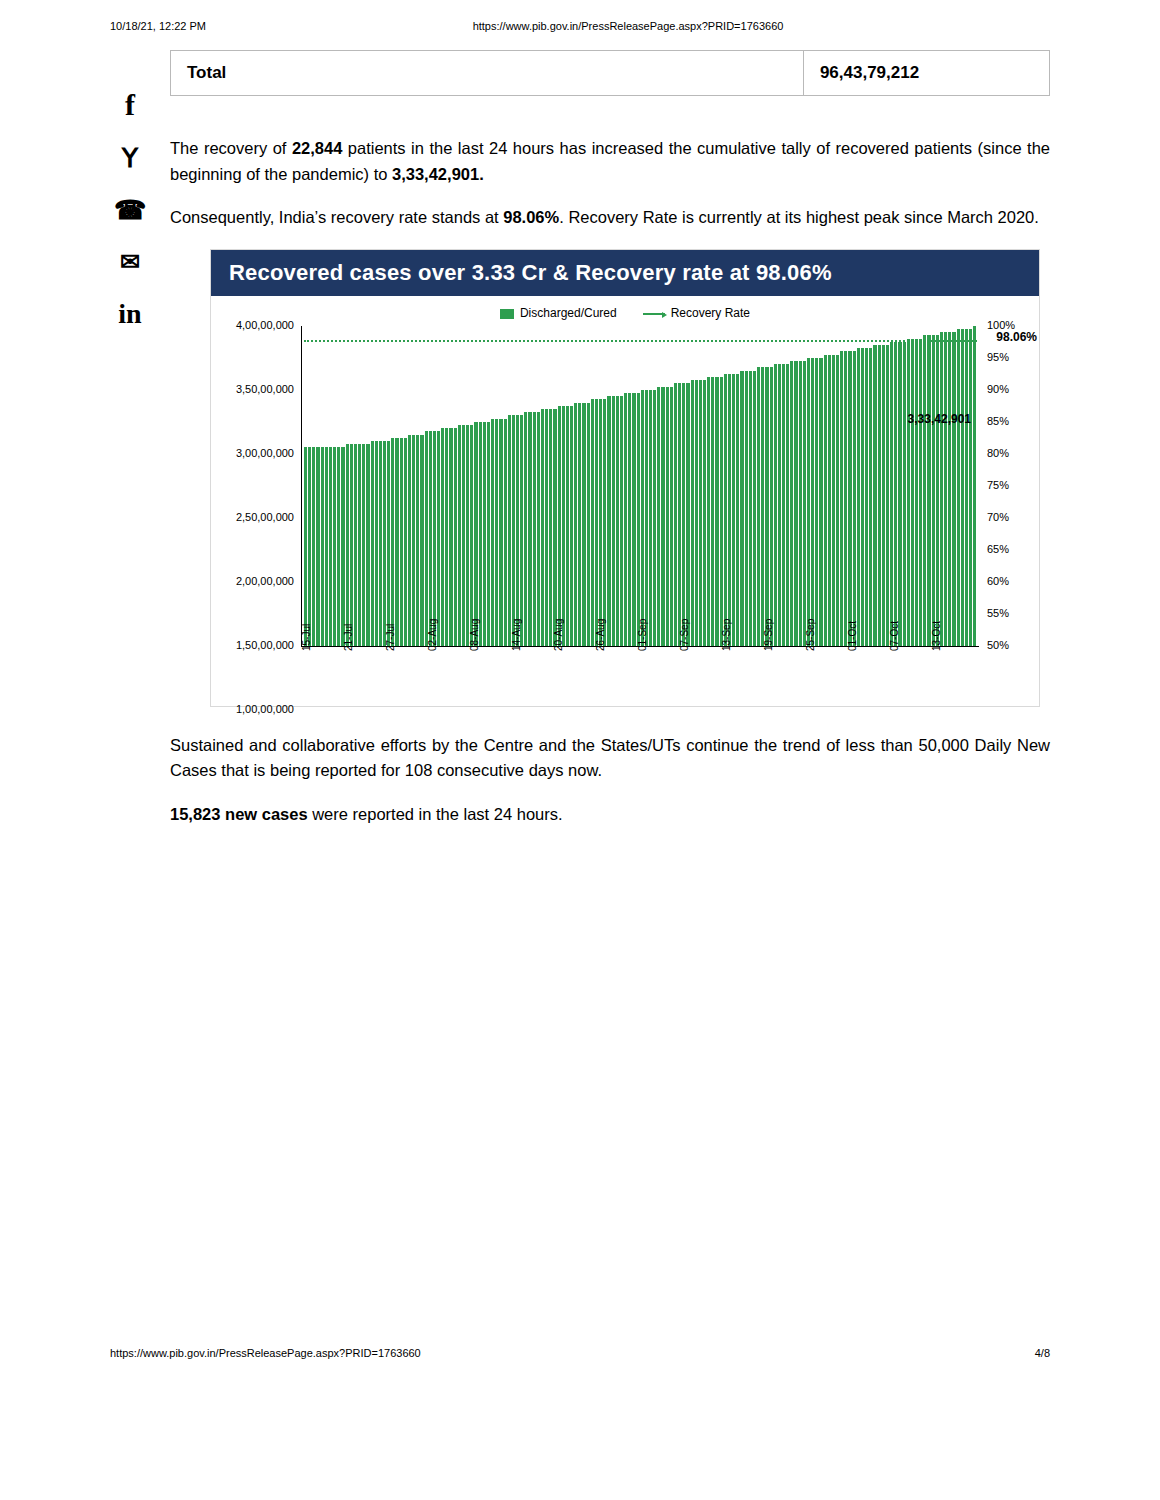10/18/21, 12:22 PM
https://www.pib.gov.in/PressReleasePage.aspx?PRID=1763660
f
𝖸
☎
✉
in
| Total | 96,43,79,212 |
The recovery of 22,844 patients in the last 24 hours has increased the cumulative tally of recovered patients (since the beginning of the pandemic) to 3,33,42,901.
Consequently, India’s recovery rate stands at 98.06%. Recovery Rate is currently at its highest peak since March 2020.
Recovered cases over 3.33 Cr & Recovery rate at 98.06%
Discharged/Cured Recovery Rate
4,00,00,000
3,50,00,000
3,00,00,000
2,50,00,000
2,00,00,000
1,50,00,000
1,00,00,000
100%
95%
90%
85%
80%
75%
70%
65%
60%
55%
50%
98.06%
3,33,42,901
15-Jul 21-Jul 27-Jul 02-Aug 08-Aug 14-Aug 20-Aug 26-Aug 01-Sep 07-Sep 13-Sep 19-Sep 25-Sep 01-Oct 07-Oct 13-Oct
Sustained and collaborative efforts by the Centre and the States/UTs continue the trend of less than 50,000 Daily New Cases that is being reported for 108 consecutive days now.
15,823 new cases were reported in the last 24 hours.
https://www.pib.gov.in/PressReleasePage.aspx?PRID=1763660
4/8